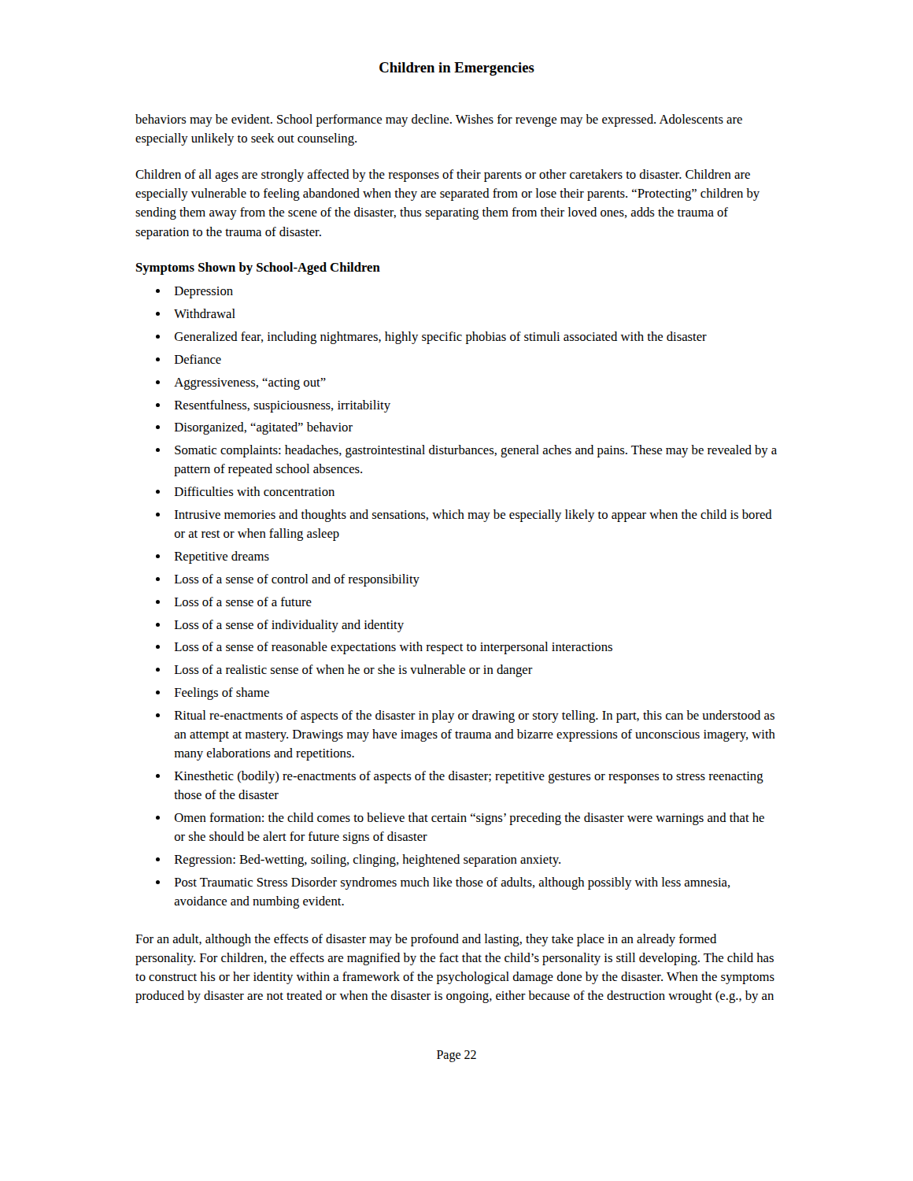Children in Emergencies
behaviors may be evident. School performance may decline. Wishes for revenge may be expressed. Adolescents are especially unlikely to seek out counseling.
Children of all ages are strongly affected by the responses of their parents or other caretakers to disaster. Children are especially vulnerable to feeling abandoned when they are separated from or lose their parents. “Protecting” children by sending them away from the scene of the disaster, thus separating them from their loved ones, adds the trauma of separation to the trauma of disaster.
Symptoms Shown by School-Aged Children
Depression
Withdrawal
Generalized fear, including nightmares, highly specific phobias of stimuli associated with the disaster
Defiance
Aggressiveness, “acting out”
Resentfulness, suspiciousness, irritability
Disorganized, “agitated” behavior
Somatic complaints: headaches, gastrointestinal disturbances, general aches and pains. These may be revealed by a pattern of repeated school absences.
Difficulties with concentration
Intrusive memories and thoughts and sensations, which may be especially likely to appear when the child is bored or at rest or when falling asleep
Repetitive dreams
Loss of a sense of control and of responsibility
Loss of a sense of a future
Loss of a sense of individuality and identity
Loss of a sense of reasonable expectations with respect to interpersonal interactions
Loss of a realistic sense of when he or she is vulnerable or in danger
Feelings of shame
Ritual re-enactments of aspects of the disaster in play or drawing or story telling. In part, this can be understood as an attempt at mastery. Drawings may have images of trauma and bizarre expressions of unconscious imagery, with many elaborations and repetitions.
Kinesthetic (bodily) re-enactments of aspects of the disaster; repetitive gestures or responses to stress reenacting those of the disaster
Omen formation: the child comes to believe that certain “signs’ preceding the disaster were warnings and that he or she should be alert for future signs of disaster
Regression: Bed-wetting, soiling, clinging, heightened separation anxiety.
Post Traumatic Stress Disorder syndromes much like those of adults, although possibly with less amnesia, avoidance and numbing evident.
For an adult, although the effects of disaster may be profound and lasting, they take place in an already formed personality. For children, the effects are magnified by the fact that the child’s personality is still developing. The child has to construct his or her identity within a framework of the psychological damage done by the disaster. When the symptoms produced by disaster are not treated or when the disaster is ongoing, either because of the destruction wrought (e.g., by an
Page 22